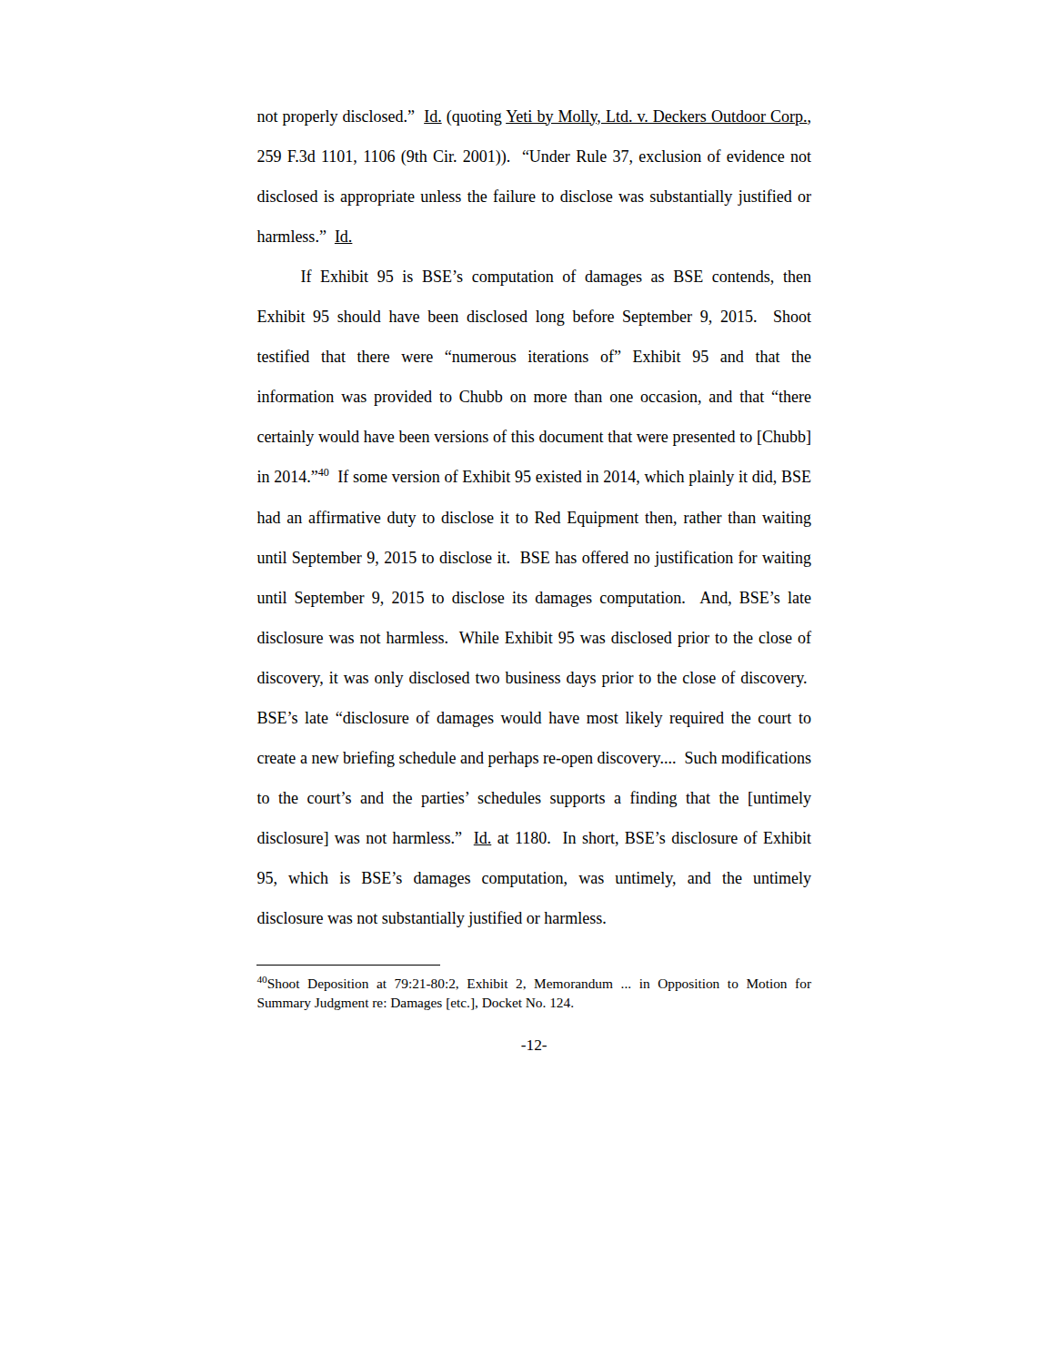not properly disclosed.” Id. (quoting Yeti by Molly, Ltd. v. Deckers Outdoor Corp., 259 F.3d 1101, 1106 (9th Cir. 2001)). “Under Rule 37, exclusion of evidence not disclosed is appropriate unless the failure to disclose was substantially justified or harmless.” Id.
If Exhibit 95 is BSE’s computation of damages as BSE contends, then Exhibit 95 should have been disclosed long before September 9, 2015. Shoot testified that there were “numerous iterations of” Exhibit 95 and that the information was provided to Chubb on more than one occasion, and that “there certainly would have been versions of this document that were presented to [Chubb] in 2014.”40 If some version of Exhibit 95 existed in 2014, which plainly it did, BSE had an affirmative duty to disclose it to Red Equipment then, rather than waiting until September 9, 2015 to disclose it. BSE has offered no justification for waiting until September 9, 2015 to disclose its damages computation. And, BSE’s late disclosure was not harmless. While Exhibit 95 was disclosed prior to the close of discovery, it was only disclosed two business days prior to the close of discovery. BSE’s late “disclosure of damages would have most likely required the court to create a new briefing schedule and perhaps re-open discovery.... Such modifications to the court’s and the parties’ schedules supports a finding that the [untimely disclosure] was not harmless.” Id. at 1180. In short, BSE’s disclosure of Exhibit 95, which is BSE’s damages computation, was untimely, and the untimely disclosure was not substantially justified or harmless.
40Shoot Deposition at 79:21-80:2, Exhibit 2, Memorandum ... in Opposition to Motion for Summary Judgment re: Damages [etc.], Docket No. 124.
-12-